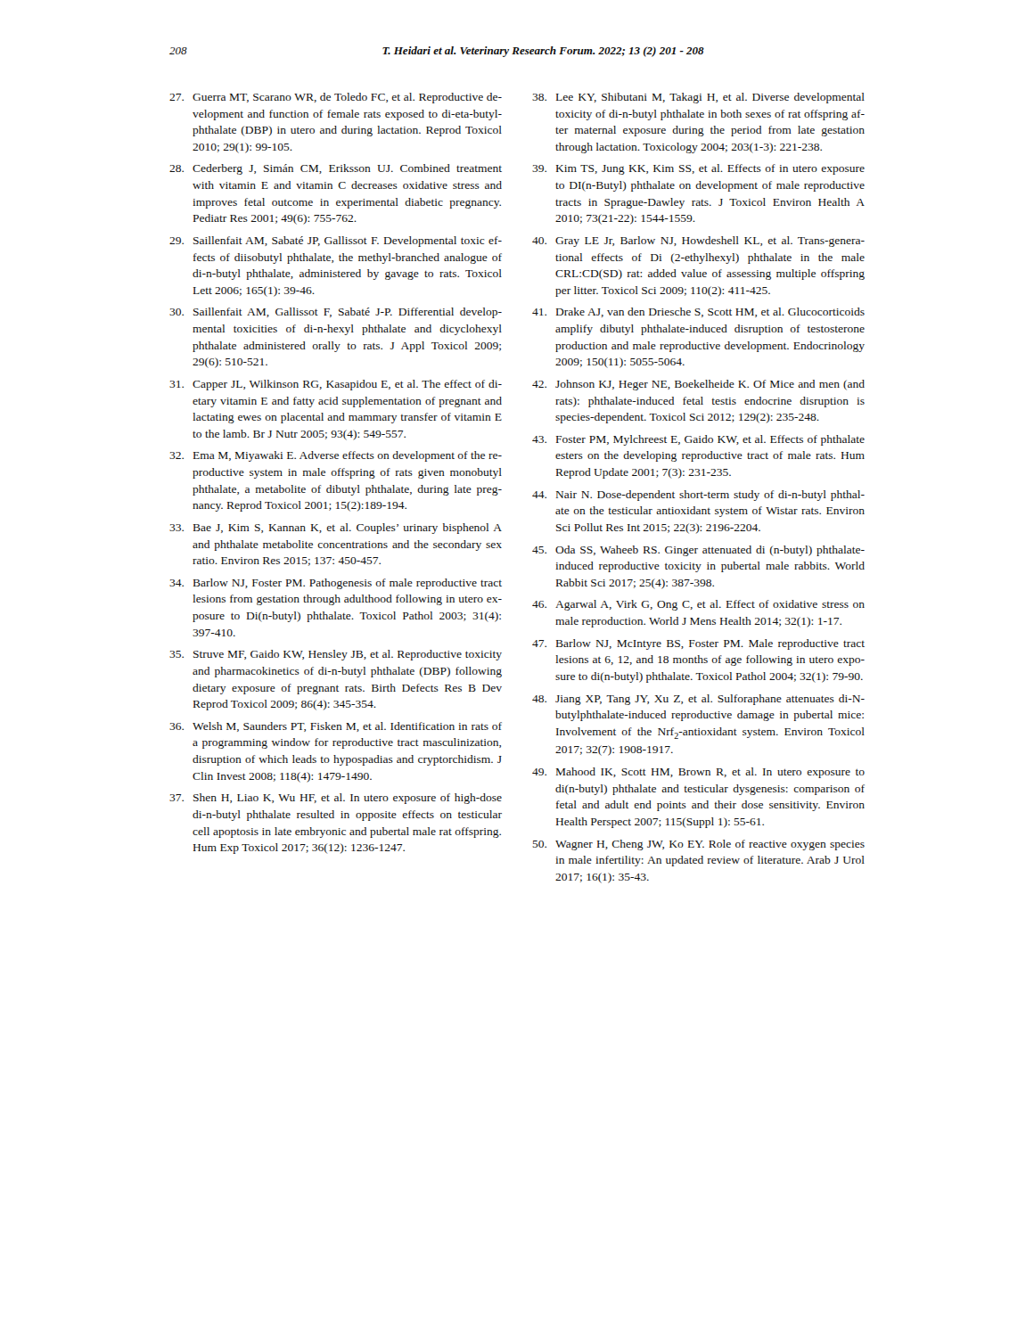208
T. Heidari et al. Veterinary Research Forum. 2022; 13 (2) 201 - 208
Guerra MT, Scarano WR, de Toledo FC, et al. Reproductive development and function of female rats exposed to di-eta-butyl-phthalate (DBP) in utero and during lactation. Reprod Toxicol 2010; 29(1): 99-105.
Cederberg J, Simán CM, Eriksson UJ. Combined treatment with vitamin E and vitamin C decreases oxidative stress and improves fetal outcome in experimental diabetic pregnancy. Pediatr Res 2001; 49(6): 755-762.
Saillenfait AM, Sabaté JP, Gallissot F. Developmental toxic effects of diisobutyl phthalate, the methyl-branched analogue of di-n-butyl phthalate, administered by gavage to rats. Toxicol Lett 2006; 165(1): 39-46.
Saillenfait AM, Gallissot F, Sabaté J-P. Differential developmental toxicities of di-n-hexyl phthalate and dicyclohexyl phthalate administered orally to rats. J Appl Toxicol 2009; 29(6): 510-521.
Capper JL, Wilkinson RG, Kasapidou E, et al. The effect of dietary vitamin E and fatty acid supplementation of pregnant and lactating ewes on placental and mammary transfer of vitamin E to the lamb. Br J Nutr 2005; 93(4): 549-557.
Ema M, Miyawaki E. Adverse effects on development of the reproductive system in male offspring of rats given monobutyl phthalate, a metabolite of dibutyl phthalate, during late pregnancy. Reprod Toxicol 2001; 15(2):189-194.
Bae J, Kim S, Kannan K, et al. Couples’ urinary bisphenol A and phthalate metabolite concentrations and the secondary sex ratio. Environ Res 2015; 137: 450-457.
Barlow NJ, Foster PM. Pathogenesis of male reproductive tract lesions from gestation through adulthood following in utero exposure to Di(n-butyl) phthalate. Toxicol Pathol 2003; 31(4): 397-410.
Struve MF, Gaido KW, Hensley JB, et al. Reproductive toxicity and pharmacokinetics of di-n-butyl phthalate (DBP) following dietary exposure of pregnant rats. Birth Defects Res B Dev Reprod Toxicol 2009; 86(4): 345-354.
Welsh M, Saunders PT, Fisken M, et al. Identification in rats of a programming window for reproductive tract masculinization, disruption of which leads to hypospadias and cryptorchidism. J Clin Invest 2008; 118(4): 1479-1490.
Shen H, Liao K, Wu HF, et al. In utero exposure of high-dose di-n-butyl phthalate resulted in opposite effects on testicular cell apoptosis in late embryonic and pubertal male rat offspring. Hum Exp Toxicol 2017; 36(12): 1236-1247.
Lee KY, Shibutani M, Takagi H, et al. Diverse developmental toxicity of di-n-butyl phthalate in both sexes of rat offspring after maternal exposure during the period from late gestation through lactation. Toxicology 2004; 203(1-3): 221-238.
Kim TS, Jung KK, Kim SS, et al. Effects of in utero exposure to DI(n-Butyl) phthalate on development of male reproductive tracts in Sprague-Dawley rats. J Toxicol Environ Health A 2010; 73(21-22): 1544-1559.
Gray LE Jr, Barlow NJ, Howdeshell KL, et al. Trans-generational effects of Di (2-ethylhexyl) phthalate in the male CRL:CD(SD) rat: added value of assessing multiple offspring per litter. Toxicol Sci 2009; 110(2): 411-425.
Drake AJ, van den Driesche S, Scott HM, et al. Glucocorticoids amplify dibutyl phthalate-induced disruption of testosterone production and male reproductive development. Endocrinology 2009; 150(11): 5055-5064.
Johnson KJ, Heger NE, Boekelheide K. Of Mice and men (and rats): phthalate-induced fetal testis endocrine disruption is species-dependent. Toxicol Sci 2012; 129(2): 235-248.
Foster PM, Mylchreest E, Gaido KW, et al. Effects of phthalate esters on the developing reproductive tract of male rats. Hum Reprod Update 2001; 7(3): 231-235.
Nair N. Dose-dependent short-term study of di-n-butyl phthalate on the testicular antioxidant system of Wistar rats. Environ Sci Pollut Res Int 2015; 22(3): 2196-2204.
Oda SS, Waheeb RS. Ginger attenuated di (n-butyl) phthalate-induced reproductive toxicity in pubertal male rabbits. World Rabbit Sci 2017; 25(4): 387-398.
Agarwal A, Virk G, Ong C, et al. Effect of oxidative stress on male reproduction. World J Mens Health 2014; 32(1): 1-17.
Barlow NJ, McIntyre BS, Foster PM. Male reproductive tract lesions at 6, 12, and 18 months of age following in utero exposure to di(n-butyl) phthalate. Toxicol Pathol 2004; 32(1): 79-90.
Jiang XP, Tang JY, Xu Z, et al. Sulforaphane attenuates di-N-butylphthalate-induced reproductive damage in pubertal mice: Involvement of the Nrf2-antioxidant system. Environ Toxicol 2017; 32(7): 1908-1917.
Mahood IK, Scott HM, Brown R, et al. In utero exposure to di(n-butyl) phthalate and testicular dysgenesis: comparison of fetal and adult end points and their dose sensitivity. Environ Health Perspect 2007; 115(Suppl 1): 55-61.
Wagner H, Cheng JW, Ko EY. Role of reactive oxygen species in male infertility: An updated review of literature. Arab J Urol 2017; 16(1): 35-43.